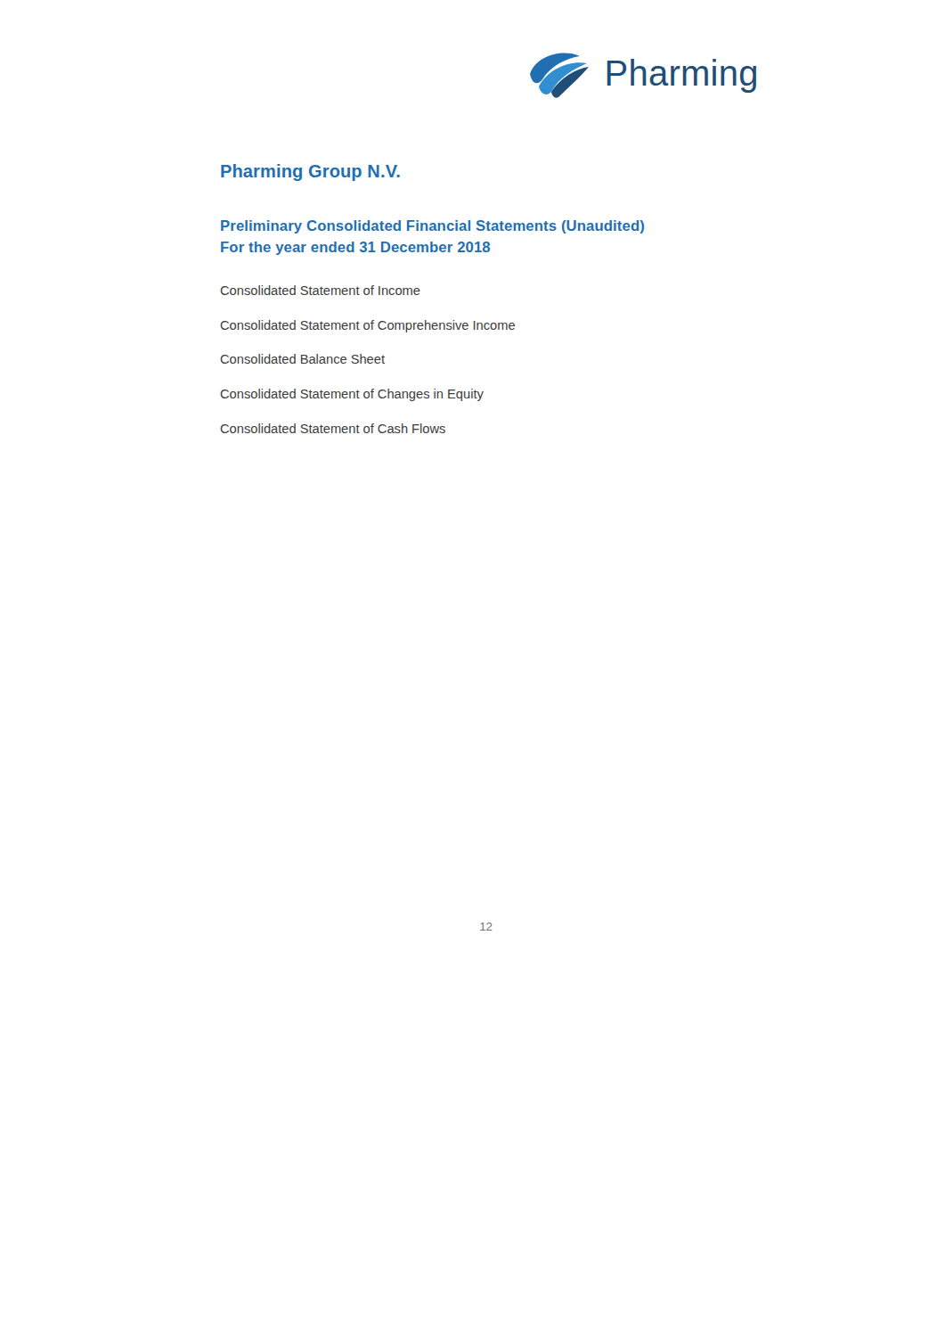Pharming
Pharming Group N.V.
Preliminary Consolidated Financial Statements (Unaudited)
For the year ended 31 December 2018
Consolidated Statement of Income
Consolidated Statement of Comprehensive Income
Consolidated Balance Sheet
Consolidated Statement of Changes in Equity
Consolidated Statement of Cash Flows
12